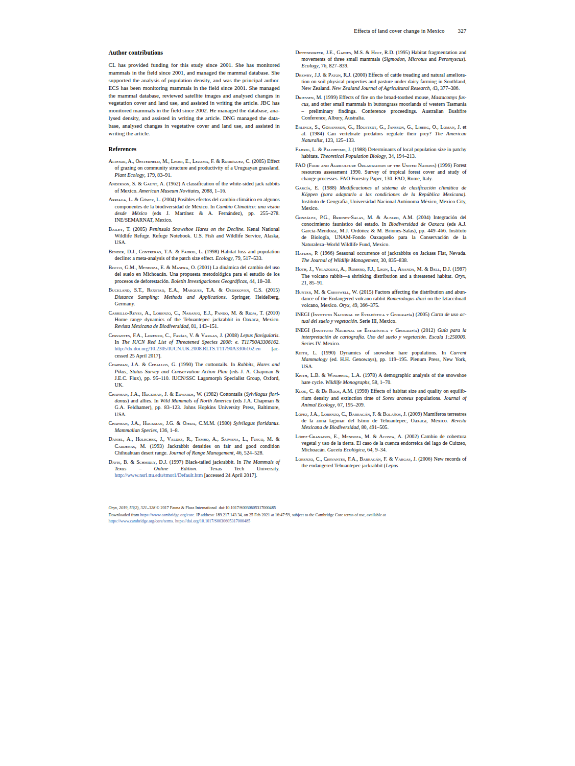Effects of land cover change in Mexico327
Author contributions
CL has provided funding for this study since 2001. She has monitored mammals in the field since 2001, and managed the mammal database. She supported the analysis of population density, and was the principal author. ECS has been monitoring mammals in the field since 2001. She managed the mammal database, reviewed satellite images and analysed changes in vegetation cover and land use, and assisted in writing the article. JBC has monitored mammals in the field since 2002. He managed the database, analysed density, and assisted in writing the article. DNG managed the database, analysed changes in vegetative cover and land use, and assisted in writing the article.
References
Altesor, A., Oesterheld, M., Leoni, E., Lezama, F. & Rodríguez, C. (2005) Effect of grazing on community structure and productivity of a Uruguayan grassland. Plant Ecology, 179, 83–91.
Anderson, S. & Gaunt, A. (1962) A classification of the white-sided jack rabbits of Mexico. American Museum Novitates, 2088, 1–16.
Arriaga, L. & Gómez, L. (2004) Posibles efectos del cambio climático en algunos componentes de la biodiversidad de México. In Cambio Climático: una visión desde México (eds J. Martínez & A. Fernández), pp. 255–278. INE/SEMARNAT, Mexico.
Bailey, T. (2005) Peninsula Snowshoe Hares on the Decline. Kenai National Wildlife Refuge. Refuge Notebook. U.S. Fish and Wildlife Service, Alaska, USA.
Bender, D.J., Contreras, T.A. & Fahrig, L. (1998) Habitat loss and population decline: a meta-analysis of the patch size effect. Ecology, 79, 517–533.
Bocco, G.M., Mendoza, E. & Masera, O. (2001) La dinámica del cambio del uso del suelo en Michoacán. Una propuesta metodológica para el estudio de los procesos de deforestación. Boletín Investigaciones Geográficas, 44, 18–38.
Buckland, S.T., Rexstad, E.A., Marques, T.A. & Oedekoven, C.S. (2015) Distance Sampling: Methods and Applications. Springer, Heidelberg, Germany.
Carrillo-Reyes, A., Lorenzo, C., Naranjo, E.J., Pando, M. & Rioja, T. (2010) Home range dynamics of the Tehuantepec jackrabbit in Oaxaca, Mexico. Revista Mexicana de Biodiversidad, 81, 143–151.
Cervantes, F.A., Lorenzo, C., Farías, V. & Vargas, J. (2008) Lepus flavigularis. In The IUCN Red List of Threatened Species 2008: e. T11790A3306162. http://dx.doi.org/10.2305/IUCN.UK.2008.RLTS.T11790A3306162.en [accessed 25 April 2017].
Chapman, J.A. & Ceballos, G. (1990) The cottontails. In Rabbits, Hares and Pikas, Status Survey and Conservation Action Plan (eds J. A. Chapman & J.E.C. Flux), pp. 95–110. IUCN/SSC Lagomorph Specialist Group, Oxford, UK.
Chapman, J.A., Hockman, J. & Edwards, W. (1982) Cottontails (Sylvilagus floridanus) and allies. In Wild Mammals of North America (eds J.A. Chapman & G.A. Feldhamer), pp. 83–123. Johns Hopkins University Press, Baltimore, USA.
Chapman, J.A., Hockman, J.G. & Ojeda, C.M.M. (1980) Sylvilagus floridanus. Mammalian Species, 136, 1–8.
Daniel, A., Holechek, J., Valdez, R., Tembo, A., Saiwana, L., Fusco, M. & Cardenas, M. (1993) Jackrabbit densities on fair and good condition Chihuahuan desert range. Journal of Range Management, 46, 524–528.
Davis, B. & Schmidly, D.J. (1997) Black-tailed jackrabbit. In The Mammals of Texas – Online Edition. Texas Tech University. http://www.nsrl.ttu.edu/tmot1/Default.htm [accessed 24 April 2017].
Diffendorfer, J.E., Gaines, M.S. & Holt, R.D. (1995) Habitat fragmentation and movements of three small mammals (Sigmodon, Microtus and Peromyscus). Ecology, 76, 827–839.
Drewry, J.J. & Paton, R.J. (2000) Effects of cattle treading and natural amelioration on soil physical properties and pasture under dairy farming in Southland, New Zealand. New Zealand Journal of Agricultural Research, 43, 377–386.
Driessen, M. (1999) Effects of fire on the broad-toothed mouse, Mastacomys fuscus, and other small mammals in buttongrass moorlands of western Tasmania – preliminary findings. Conference proceedings. Australian Bushfire Conference, Albury, Australia.
Erlinge, S., Göransson, G., Högstedt, G., Jansson, G., Liberg, O., Loman, J. et al. (1984) Can vertebrate predators regulate their prey? The American Naturalist, 123, 125–133.
Fahrig, L. & Paloheimo, J. (1988) Determinants of local population size in patchy habitats. Theoretical Population Biology, 34, 194–213.
FAO (Food and Agriculture Organization of the United Nations) (1996) Forest resources assessment 1990. Survey of tropical forest cover and study of change processes. FAO Forestry Paper, 130. FAO, Rome, Italy.
García, E. (1988) Modificaciones al sistema de clasificación climática de Köppen (para adaptarlo a las condiciones de la República Mexicana). Instituto de Geografía, Universidad Nacional Autónoma México, Mexico City, Mexico.
González, P.G., Briones-Salas, M. & Alfaro, A.M. (2004) Integración del conocimiento faunístico del estado. In Biodiversidad de Oaxaca (eds A.J. García-Mendoza, M.J. Ordóñez & M. Briones-Salas), pp. 449–466. Instituto de Biología, UNAM-Fondo Oaxaqueño para la Conservación de la Naturaleza–World Wildlife Fund, Mexico.
Hayden, P. (1966) Seasonal occurrence of jackrabbits on Jackass Flat, Nevada. The Journal of Wildlife Management, 30, 835–838.
Hoth, J., Velazquez, A., Romero, F.J., Leon, L., Aranda, M. & Bell, D.J. (1987) The volcano rabbit—a shrinking distribution and a threatened habitat. Oryx, 21, 85–91.
Hunter, M. & Cresswell, W. (2015) Factors affecting the distribution and abundance of the Endangered volcano rabbit Romerolagus diazi on the Iztaccihuatl volcano, Mexico. Oryx, 49, 366–375.
INEGI (Instituto Nacional de Estadística y Geografía) (2005) Carta de uso actual del suelo y vegetación. Serie III, Mexico.
INEGI (Instituto Nacional de Estadística y Geografía) (2012) Guía para la interpretación de cartografía. Uso del suelo y vegetación. Escala 1:250000. Series IV. Mexico.
Keith, L. (1990) Dynamics of snowshoe hare populations. In Current Mammalogy (ed. H.H. Genoways), pp. 119–195. Plenum Press, New York, USA.
Keith, L.B. & Windberg, L.A. (1978) A demographic analysis of the snowshoe hare cycle. Wildlife Monographs, 58, 1–70.
Klok, C. & De Roos, A.M. (1998) Effects of habitat size and quality on equilibrium density and extinction time of Sorex araneus populations. Journal of Animal Ecology, 67, 195–209.
López, J.A., Lorenzo, C., Barragán, F. & Bolaños, J. (2009) Mamíferos terrestres de la zona lagunar del Istmo de Tehuantepec, Oaxaca, México. Revista Mexicana de Biodiversidad, 80, 491–505.
López-Granados, E., Mendoza, M. & Acosta, A. (2002) Cambio de cobertura vegetal y uso de la tierra. El caso de la cuenca endorreica del lago de Cuitzeo, Michoacán. Gaceta Ecológica, 64, 9–34.
Lorenzo, C., Cervantes, F.A., Barragán, F. & Vargas, J. (2006) New records of the endangered Tehuantepec jackrabbit (Lepus
Oryx, 2019, 53(2), 321–328 © 2017 Fauna & Flora International doi:10.1017/S0030605317000485
Downloaded from https://www.cambridge.org/core. IP address: 189.217.143.34, on 25 Feb 2021 at 16:47:59, subject to the Cambridge Core terms of use, available at
https://www.cambridge.org/core/terms. https://doi.org/10.1017/S0030605317000485